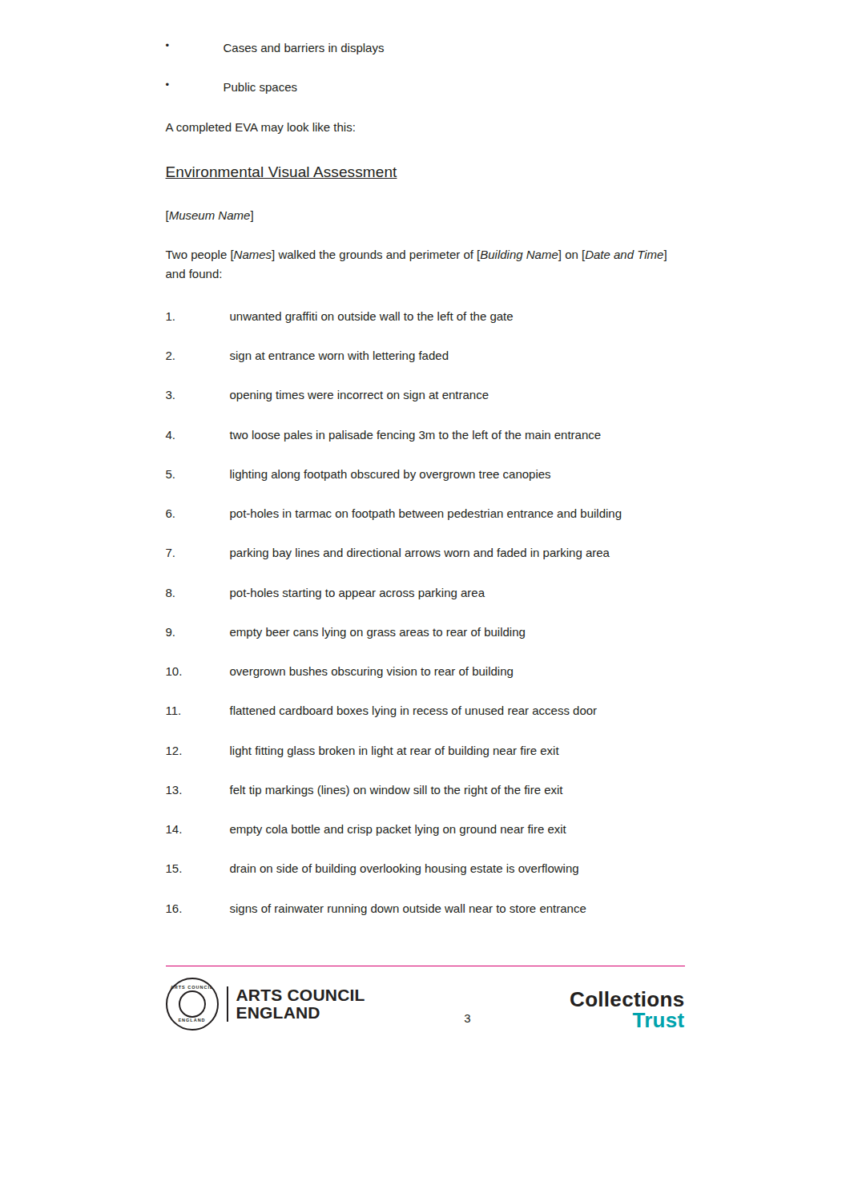Cases and barriers in displays
Public spaces
A completed EVA may look like this:
Environmental Visual Assessment
[Museum Name]
Two people [Names] walked the grounds and perimeter of [Building Name] on [Date and Time] and found:
unwanted graffiti on outside wall to the left of the gate
sign at entrance worn with lettering faded
opening times were incorrect on sign at entrance
two loose pales in palisade fencing 3m to the left of the main entrance
lighting along footpath obscured by overgrown tree canopies
pot-holes in tarmac on footpath between pedestrian entrance and building
parking bay lines and directional arrows worn and faded in parking area
pot-holes starting to appear across parking area
empty beer cans lying on grass areas to rear of building
overgrown bushes obscuring vision to rear of building
flattened cardboard boxes lying in recess of unused rear access door
light fitting glass broken in light at rear of building near fire exit
felt tip markings (lines) on window sill to the right of the fire exit
empty cola bottle and crisp packet lying on ground near fire exit
drain on side of building overlooking housing estate is overflowing
signs of rainwater running down outside wall near to store entrance
ARTS COUNCIL
ENGLAND
ARTS COUNCIL
ENGLAND
3
Collections
Trust